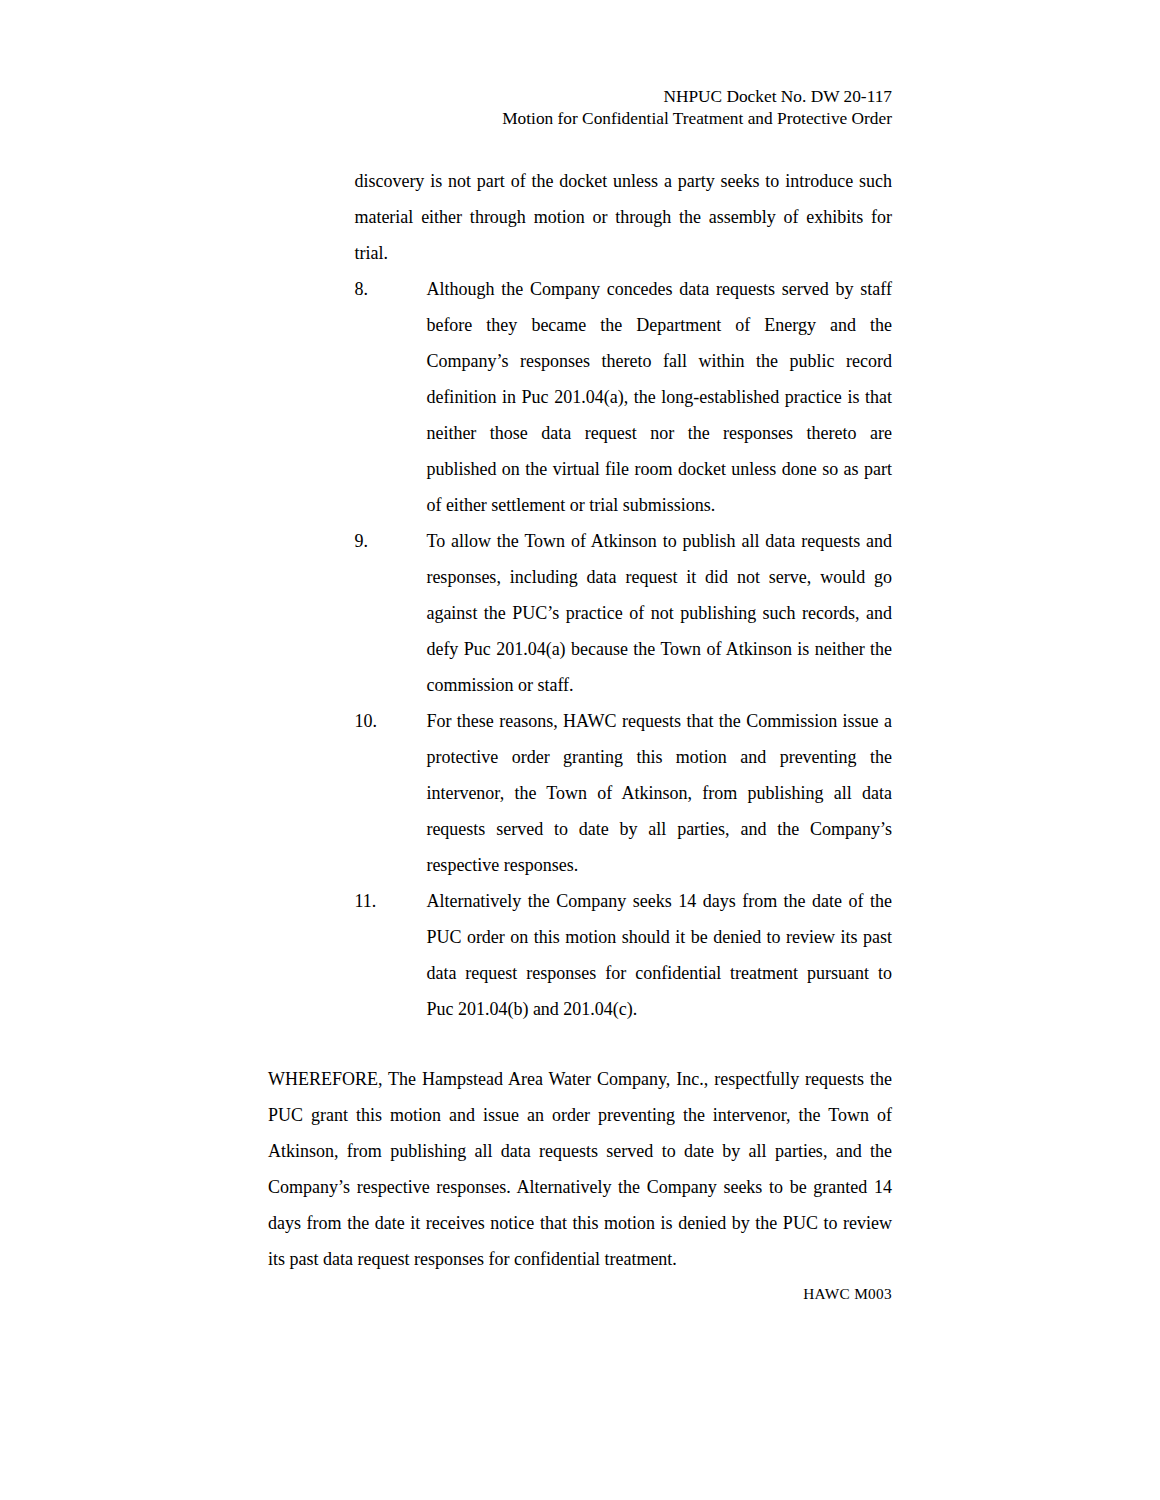NHPUC Docket No. DW 20-117
Motion for Confidential Treatment and Protective Order
discovery is not part of the docket unless a party seeks to introduce such material either through motion or through the assembly of exhibits for trial.
8. Although the Company concedes data requests served by staff before they became the Department of Energy and the Company’s responses thereto fall within the public record definition in Puc 201.04(a), the long-established practice is that neither those data request nor the responses thereto are published on the virtual file room docket unless done so as part of either settlement or trial submissions.
9. To allow the Town of Atkinson to publish all data requests and responses, including data request it did not serve, would go against the PUC’s practice of not publishing such records, and defy Puc 201.04(a) because the Town of Atkinson is neither the commission or staff.
10. For these reasons, HAWC requests that the Commission issue a protective order granting this motion and preventing the intervenor, the Town of Atkinson, from publishing all data requests served to date by all parties, and the Company’s respective responses.
11. Alternatively the Company seeks 14 days from the date of the PUC order on this motion should it be denied to review its past data request responses for confidential treatment pursuant to Puc 201.04(b) and 201.04(c).
WHEREFORE, The Hampstead Area Water Company, Inc., respectfully requests the PUC grant this motion and issue an order preventing the intervenor, the Town of Atkinson, from publishing all data requests served to date by all parties, and the Company’s respective responses. Alternatively the Company seeks to be granted 14 days from the date it receives notice that this motion is denied by the PUC to review its past data request responses for confidential treatment.
HAWC M003